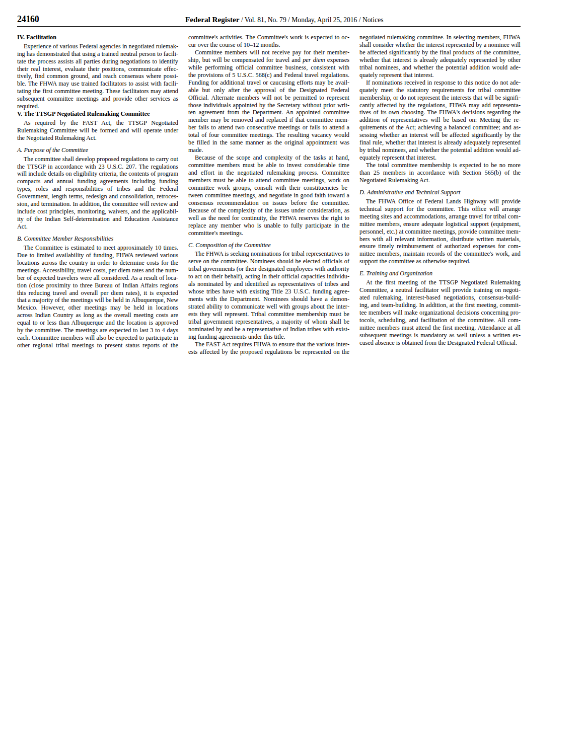24160
Federal Register / Vol. 81, No. 79 / Monday, April 25, 2016 / Notices
IV. Facilitation
Experience of various Federal agencies in negotiated rulemaking has demonstrated that using a trained neutral person to facilitate the process assists all parties during negotiations to identify their real interest, evaluate their positions, communicate effectively, find common ground, and reach consensus where possible. The FHWA may use trained facilitators to assist with facilitating the first committee meeting. These facilitators may attend subsequent committee meetings and provide other services as required.
V. The TTSGP Negotiated Rulemaking Committee
As required by the FAST Act, the TTSGP Negotiated Rulemaking Committee will be formed and will operate under the Negotiated Rulemaking Act.
A. Purpose of the Committee
The committee shall develop proposed regulations to carry out the TTSGP in accordance with 23 U.S.C. 207. The regulations will include details on eligibility criteria, the contents of program compacts and annual funding agreements including funding types, roles and responsibilities of tribes and the Federal Government, length terms, redesign and consolidation, retrocession, and termination. In addition, the committee will review and include cost principles, monitoring, waivers, and the applicability of the Indian Self-determination and Education Assistance Act.
B. Committee Member Responsibilities
The Committee is estimated to meet approximately 10 times. Due to limited availability of funding, FHWA reviewed various locations across the country in order to determine costs for the meetings. Accessibility, travel costs, per diem rates and the number of expected travelers were all considered. As a result of location (close proximity to three Bureau of Indian Affairs regions this reducing travel and overall per diem rates), it is expected that a majority of the meetings will be held in Albuquerque, New Mexico. However, other meetings may be held in locations across Indian Country as long as the overall meeting costs are equal to or less than Albuquerque and the location is approved by the committee. The meetings are expected to last 3 to 4 days each. Committee members will also be expected to participate in other regional tribal meetings to present status reports of the committee's activities. The Committee's work is expected to occur over the course of 10–12 months.
Committee members will not receive pay for their membership, but will be compensated for travel and per diem expenses while performing official committee business, consistent with the provisions of 5 U.S.C. 568(c) and Federal travel regulations. Funding for additional travel or caucusing efforts may be available but only after the approval of the Designated Federal Official. Alternate members will not be permitted to represent those individuals appointed by the Secretary without prior written agreement from the Department. An appointed committee member may be removed and replaced if that committee member fails to attend two consecutive meetings or fails to attend a total of four committee meetings. The resulting vacancy would be filled in the same manner as the original appointment was made.
Because of the scope and complexity of the tasks at hand, committee members must be able to invest considerable time and effort in the negotiated rulemaking process. Committee members must be able to attend committee meetings, work on committee work groups, consult with their constituencies between committee meetings, and negotiate in good faith toward a consensus recommendation on issues before the committee. Because of the complexity of the issues under consideration, as well as the need for continuity, the FHWA reserves the right to replace any member who is unable to fully participate in the committee's meetings.
C. Composition of the Committee
The FHWA is seeking nominations for tribal representatives to serve on the committee. Nominees should be elected officials of tribal governments (or their designated employees with authority to act on their behalf), acting in their official capacities individuals nominated by and identified as representatives of tribes and whose tribes have with existing Title 23 U.S.C. funding agreements with the Department. Nominees should have a demonstrated ability to communicate well with groups about the interests they will represent. Tribal committee membership must be tribal government representatives, a majority of whom shall be nominated by and be a representative of Indian tribes with existing funding agreements under this title.
The FAST Act requires FHWA to ensure that the various interests affected by the proposed regulations be represented on the negotiated rulemaking committee. In selecting members, FHWA shall consider whether the interest represented by a nominee will be affected significantly by the final products of the committee, whether that interest is already adequately represented by other tribal nominees, and whether the potential addition would adequately represent that interest.
If nominations received in response to this notice do not adequately meet the statutory requirements for tribal committee membership, or do not represent the interests that will be significantly affected by the regulations, FHWA may add representatives of its own choosing. The FHWA's decisions regarding the addition of representatives will be based on: Meeting the requirements of the Act; achieving a balanced committee; and assessing whether an interest will be affected significantly by the final rule, whether that interest is already adequately represented by tribal nominees, and whether the potential addition would adequately represent that interest.
The total committee membership is expected to be no more than 25 members in accordance with Section 565(b) of the Negotiated Rulemaking Act.
D. Administrative and Technical Support
The FHWA Office of Federal Lands Highway will provide technical support for the committee. This office will arrange meeting sites and accommodations, arrange travel for tribal committee members, ensure adequate logistical support (equipment, personnel, etc.) at committee meetings, provide committee members with all relevant information, distribute written materials, ensure timely reimbursement of authorized expenses for committee members, maintain records of the committee's work, and support the committee as otherwise required.
E. Training and Organization
At the first meeting of the TTSGP Negotiated Rulemaking Committee, a neutral facilitator will provide training on negotiated rulemaking, interest-based negotiations, consensus-building, and team-building. In addition, at the first meeting, committee members will make organizational decisions concerning protocols, scheduling, and facilitation of the committee. All committee members must attend the first meeting. Attendance at all subsequent meetings is mandatory as well unless a written excused absence is obtained from the Designated Federal Official.